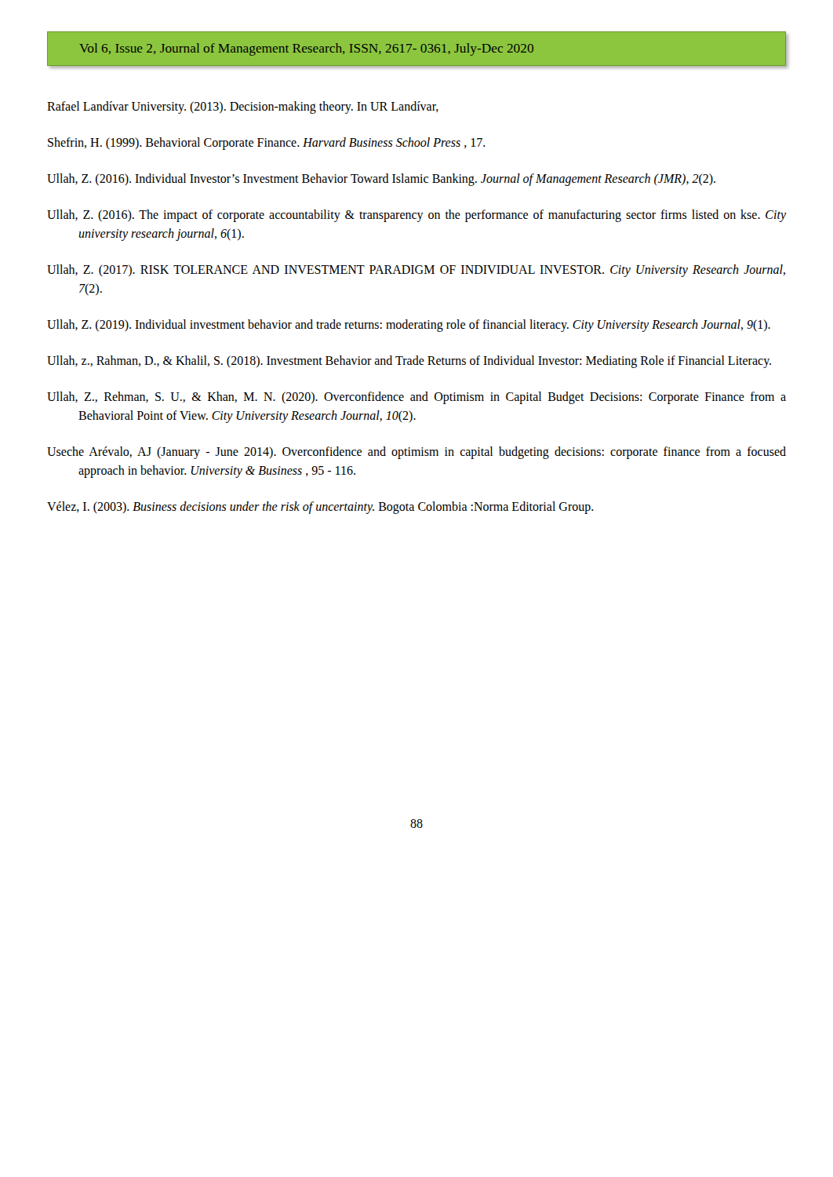Vol 6, Issue 2, Journal of Management Research, ISSN, 2617- 0361, July-Dec 2020
Rafael Landívar University. (2013). Decision-making theory. In UR Landívar,
Shefrin, H. (1999). Behavioral Corporate Finance. Harvard Business School Press , 17.
Ullah, Z. (2016). Individual Investor’s Investment Behavior Toward Islamic Banking. Journal of Management Research (JMR), 2(2).
Ullah, Z. (2016). The impact of corporate accountability & transparency on the performance of manufacturing sector firms listed on kse. City university research journal, 6(1).
Ullah, Z. (2017). RISK TOLERANCE AND INVESTMENT PARADIGM OF INDIVIDUAL INVESTOR. City University Research Journal, 7(2).
Ullah, Z. (2019). Individual investment behavior and trade returns: moderating role of financial literacy. City University Research Journal, 9(1).
Ullah, z., Rahman, D., & Khalil, S. (2018). Investment Behavior and Trade Returns of Individual Investor: Mediating Role if Financial Literacy.
Ullah, Z., Rehman, S. U., & Khan, M. N. (2020). Overconfidence and Optimism in Capital Budget Decisions: Corporate Finance from a Behavioral Point of View. City University Research Journal, 10(2).
Useche Arévalo, AJ (January - June 2014). Overconfidence and optimism in capital budgeting decisions: corporate finance from a focused approach in behavior. University & Business , 95 - 116.
Vélez, I. (2003). Business decisions under the risk of uncertainty. Bogota Colombia :Norma Editorial Group.
88